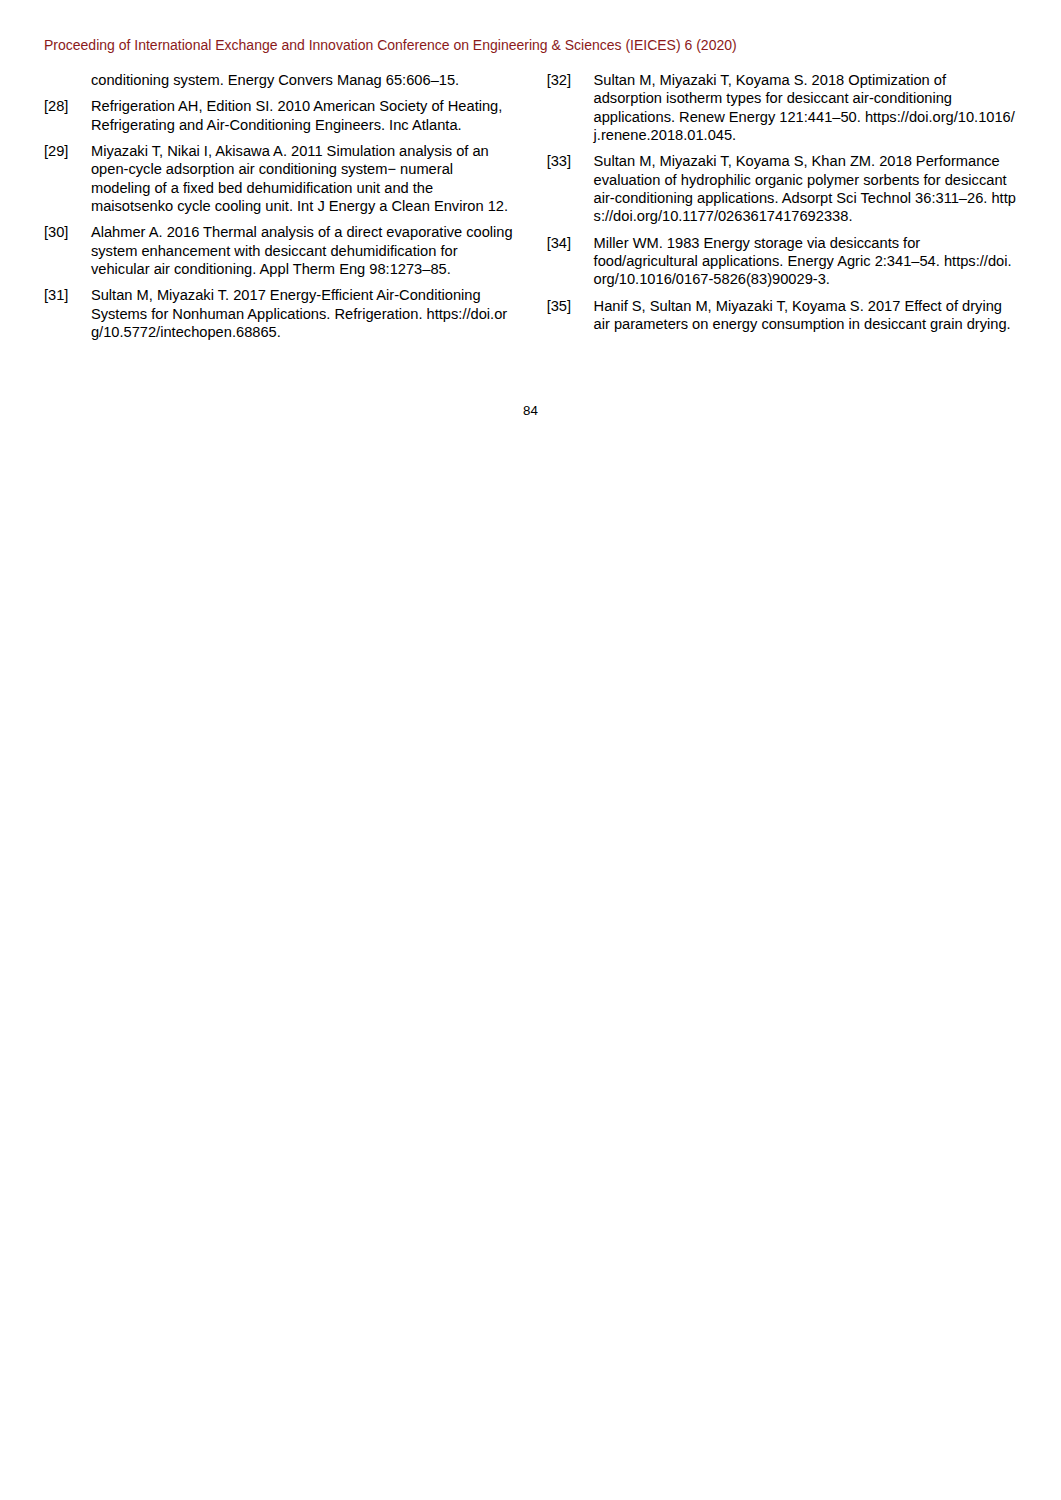Proceeding of International Exchange and Innovation Conference on Engineering & Sciences (IEICES) 6 (2020)
conditioning system. Energy Convers Manag 65:606–15.
[28] Refrigeration AH, Edition SI. 2010 American Society of Heating, Refrigerating and Air-Conditioning Engineers. Inc Atlanta.
[29] Miyazaki T, Nikai I, Akisawa A. 2011 Simulation analysis of an open-cycle adsorption air conditioning system− numeral modeling of a fixed bed dehumidification unit and the maisotsenko cycle cooling unit. Int J Energy a Clean Environ 12.
[30] Alahmer A. 2016 Thermal analysis of a direct evaporative cooling system enhancement with desiccant dehumidification for vehicular air conditioning. Appl Therm Eng 98:1273–85.
[31] Sultan M, Miyazaki T. 2017 Energy-Efficient Air-Conditioning Systems for Nonhuman Applications. Refrigeration. https://doi.org/10.5772/intechopen.68865.
[32] Sultan M, Miyazaki T, Koyama S. 2018 Optimization of adsorption isotherm types for desiccant air-conditioning applications. Renew Energy 121:441–50. https://doi.org/10.1016/j.renene.2018.01.045.
[33] Sultan M, Miyazaki T, Koyama S, Khan ZM. 2018 Performance evaluation of hydrophilic organic polymer sorbents for desiccant air-conditioning applications. Adsorpt Sci Technol 36:311–26. https://doi.org/10.1177/0263617417692338.
[34] Miller WM. 1983 Energy storage via desiccants for food/agricultural applications. Energy Agric 2:341–54. https://doi.org/10.1016/0167-5826(83)90029-3.
[35] Hanif S, Sultan M, Miyazaki T, Koyama S. 2017 Effect of drying air parameters on energy consumption in desiccant grain drying.
84